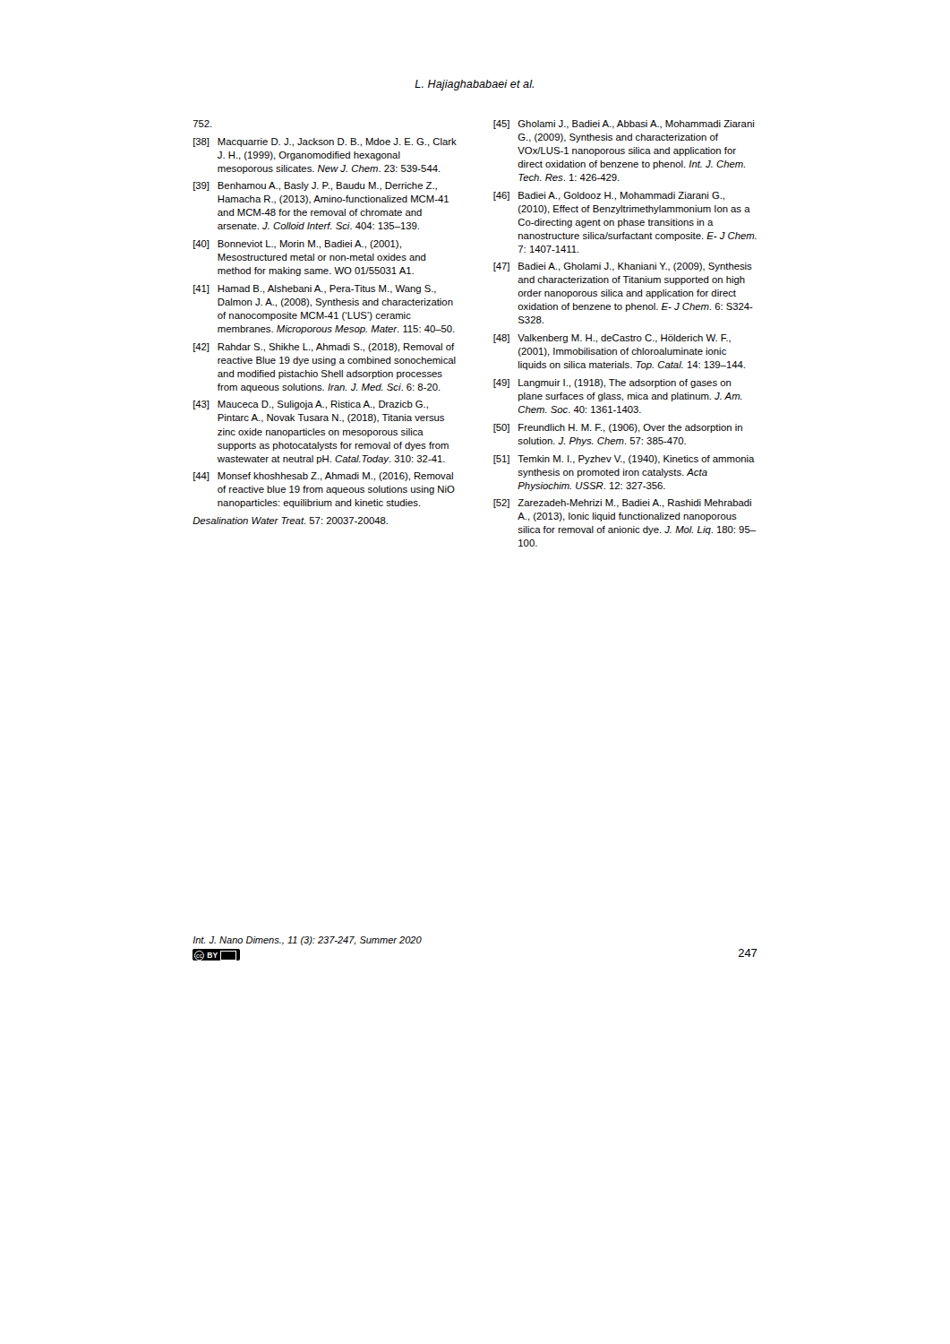L. Hajiaghababaei et al.
752.
[38] Macquarrie D. J., Jackson D. B., Mdoe J. E. G., Clark J. H., (1999), Organomodified hexagonal mesoporous silicates. New J. Chem. 23: 539-544.
[39] Benhamou A., Basly J. P., Baudu M., Derriche Z., Hamacha R., (2013), Amino-functionalized MCM-41 and MCM-48 for the removal of chromate and arsenate. J. Colloid Interf. Sci. 404: 135–139.
[40] Bonneviot L., Morin M., Badiei A., (2001), Mesostructured metal or non-metal oxides and method for making same. WO 01/55031 A1.
[41] Hamad B., Alshebani A., Pera-Titus M., Wang S., Dalmon J. A., (2008), Synthesis and characterization of nanocomposite MCM-41 (‘LUS’) ceramic membranes. Microporous Mesop. Mater. 115: 40–50.
[42] Rahdar S., Shikhe L., Ahmadi S., (2018), Removal of reactive Blue 19 dye using a combined sonochemical and modified pistachio Shell adsorption processes from aqueous solutions. Iran. J. Med. Sci. 6: 8-20.
[43] Mauceca D., Suligoja A., Ristica A., Drazicb G., Pintarc A., Novak Tusara N., (2018), Titania versus zinc oxide nanoparticles on mesoporous silica supports as photocatalysts for removal of dyes from wastewater at neutral pH. Catal.Today. 310: 32-41.
[44] Monsef khoshhesab Z., Ahmadi M., (2016), Removal of reactive blue 19 from aqueous solutions using NiO nanoparticles: equilibrium and kinetic studies.
Desalination Water Treat. 57: 20037-20048.
[45] Gholami J., Badiei A., Abbasi A., Mohammadi Ziarani G., (2009), Synthesis and characterization of VOx/LUS-1 nanoporous silica and application for direct oxidation of benzene to phenol. Int. J. Chem. Tech. Res. 1: 426-429.
[46] Badiei A., Goldooz H., Mohammadi Ziarani G., (2010), Effect of Benzyltrimethylammonium Ion as a Co-directing agent on phase transitions in a nanostructure silica/surfactant composite. E- J Chem. 7: 1407-1411.
[47] Badiei A., Gholami J., Khaniani Y., (2009), Synthesis and characterization of Titanium supported on high order nanoporous silica and application for direct oxidation of benzene to phenol. E- J Chem. 6: S324-S328.
[48] Valkenberg M. H., deCastro C., Hölderich W. F., (2001), Immobilisation of chloroaluminate ionic liquids on silica materials. Top. Catal. 14: 139–144.
[49] Langmuir I., (1918), The adsorption of gases on plane surfaces of glass, mica and platinum. J. Am. Chem. Soc. 40: 1361-1403.
[50] Freundlich H. M. F., (1906), Over the adsorption in solution. J. Phys. Chem. 57: 385-470.
[51] Temkin M. I., Pyzhev V., (1940), Kinetics of ammonia synthesis on promoted iron catalysts. Acta Physiochim. USSR. 12: 327-356.
[52] Zarezadeh-Mehrizi M., Badiei A., Rashidi Mehrabadi A., (2013), Ionic liquid functionalized nanoporous silica for removal of anionic dye. J. Mol. Liq. 180: 95–100.
Int. J. Nano Dimens., 11 (3): 237-247, Summer 2020
cc BY
247